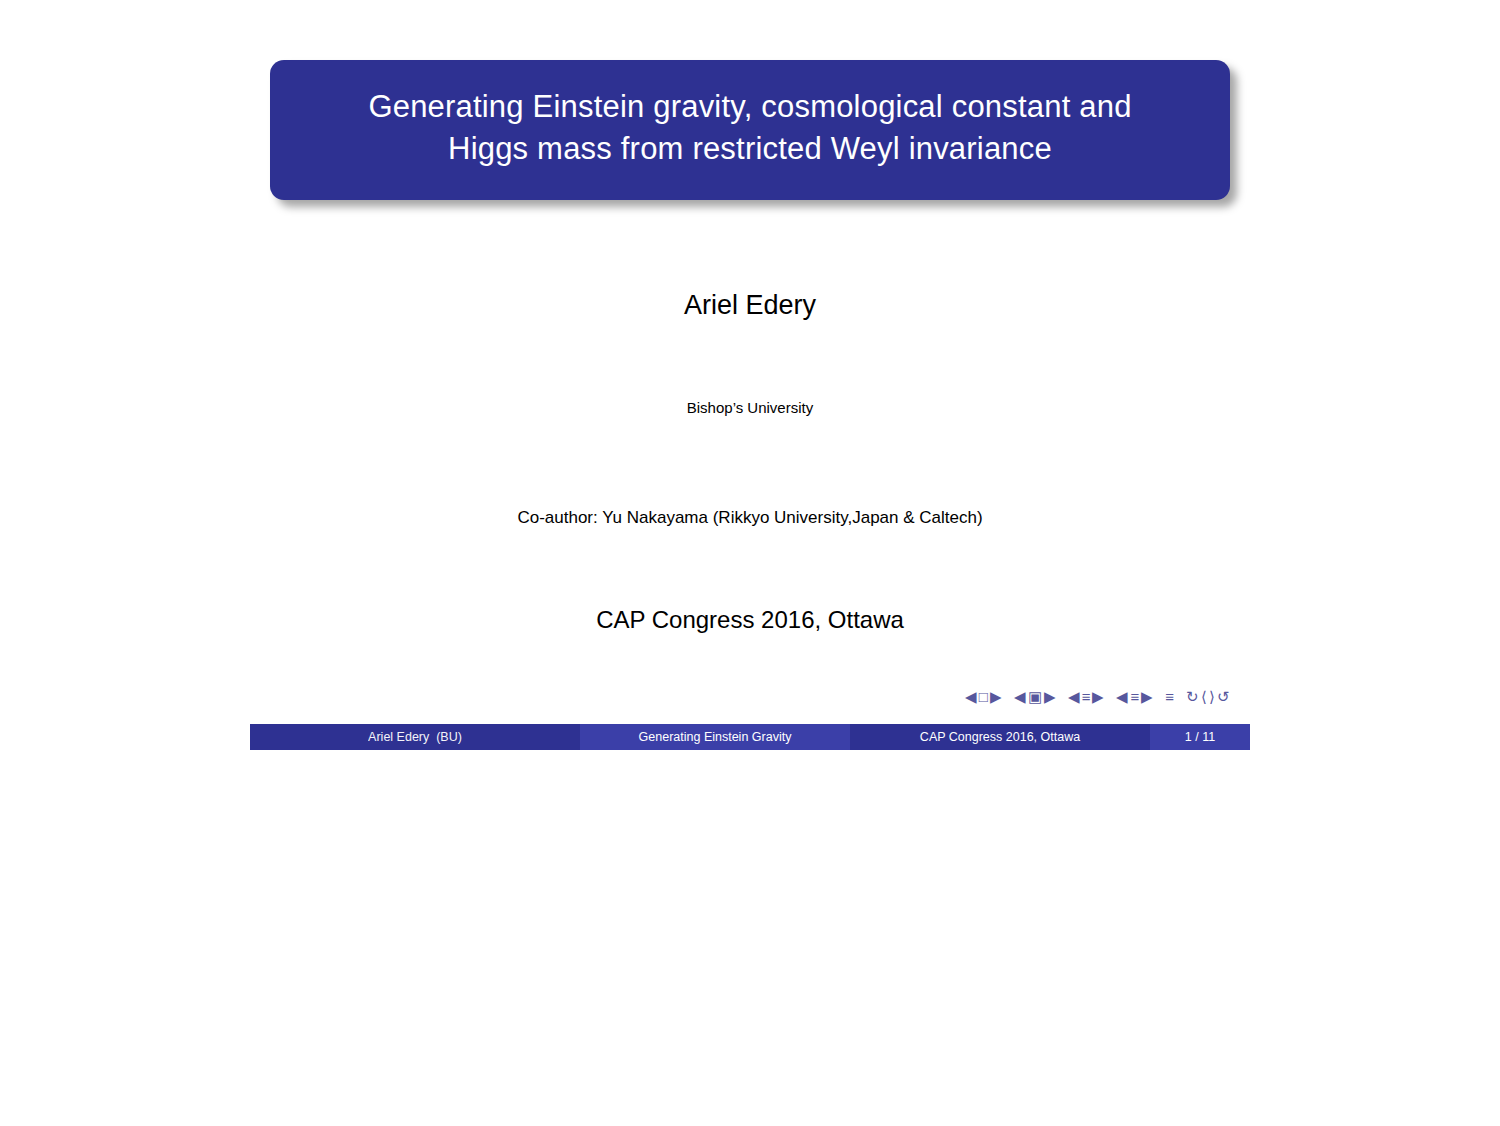Generating Einstein gravity, cosmological constant and
Higgs mass from restricted Weyl invariance
Ariel Edery
Bishop’s University
Co-author: Yu Nakayama (Rikkyo University,Japan & Caltech)
CAP Congress 2016, Ottawa
◀□▶ ◀▣▶ ◀≡▶ ◀≡▶ ≡ ↻⟨⟩↺
Ariel Edery (BU)
Generating Einstein Gravity
CAP Congress 2016, Ottawa
1 / 11